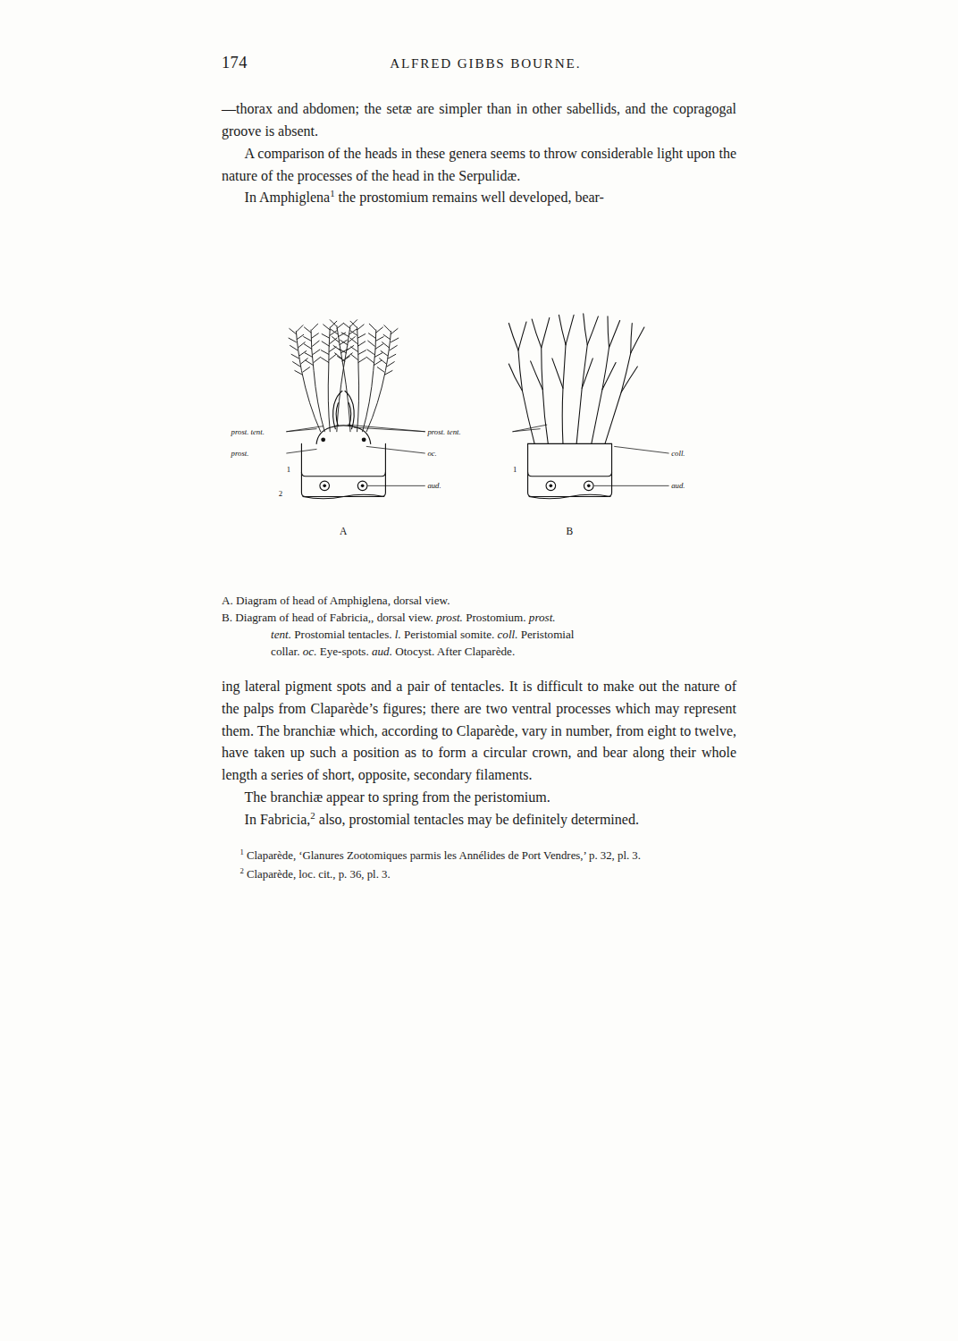174 Alfred Gibbs Bourne.
—thorax and abdomen; the setæ are simpler than in other sabellids, and the copragogal groove is absent.
A comparison of the heads in these genera seems to throw considerable light upon the nature of the processes of the head in the Serpulidæ.
In Amphiglena1 the prostomium remains well developed, bear-
prost. tent. prost. 1 2 prost. tent. oc. aud. 1 coll. aud. A B
A. Diagram of head of Amphiglena, dorsal view. B. Diagram of head of Fabricia,, dorsal view. prost. Prostomium. prost. tent. Prostomial tentacles. l. Peristomial somite. coll. Peristomial collar. oc. Eye-spots. aud. Otocyst. After Claparède.
ing lateral pigment spots and a pair of tentacles. It is difficult to make out the nature of the palps from Claparède’s figures; there are two ventral processes which may represent them. The branchiæ which, according to Claparède, vary in number, from eight to twelve, have taken up such a position as to form a circular crown, and bear along their whole length a series of short, opposite, secondary filaments.
The branchiæ appear to spring from the peristomium.
In Fabricia,2 also, prostomial tentacles may be definitely determined.
1 Claparède, ‘Glanures Zootomiques parmis les Annélides de Port Vendres,’ p. 32, pl. 3.
2 Claparède, loc. cit., p. 36, pl. 3.